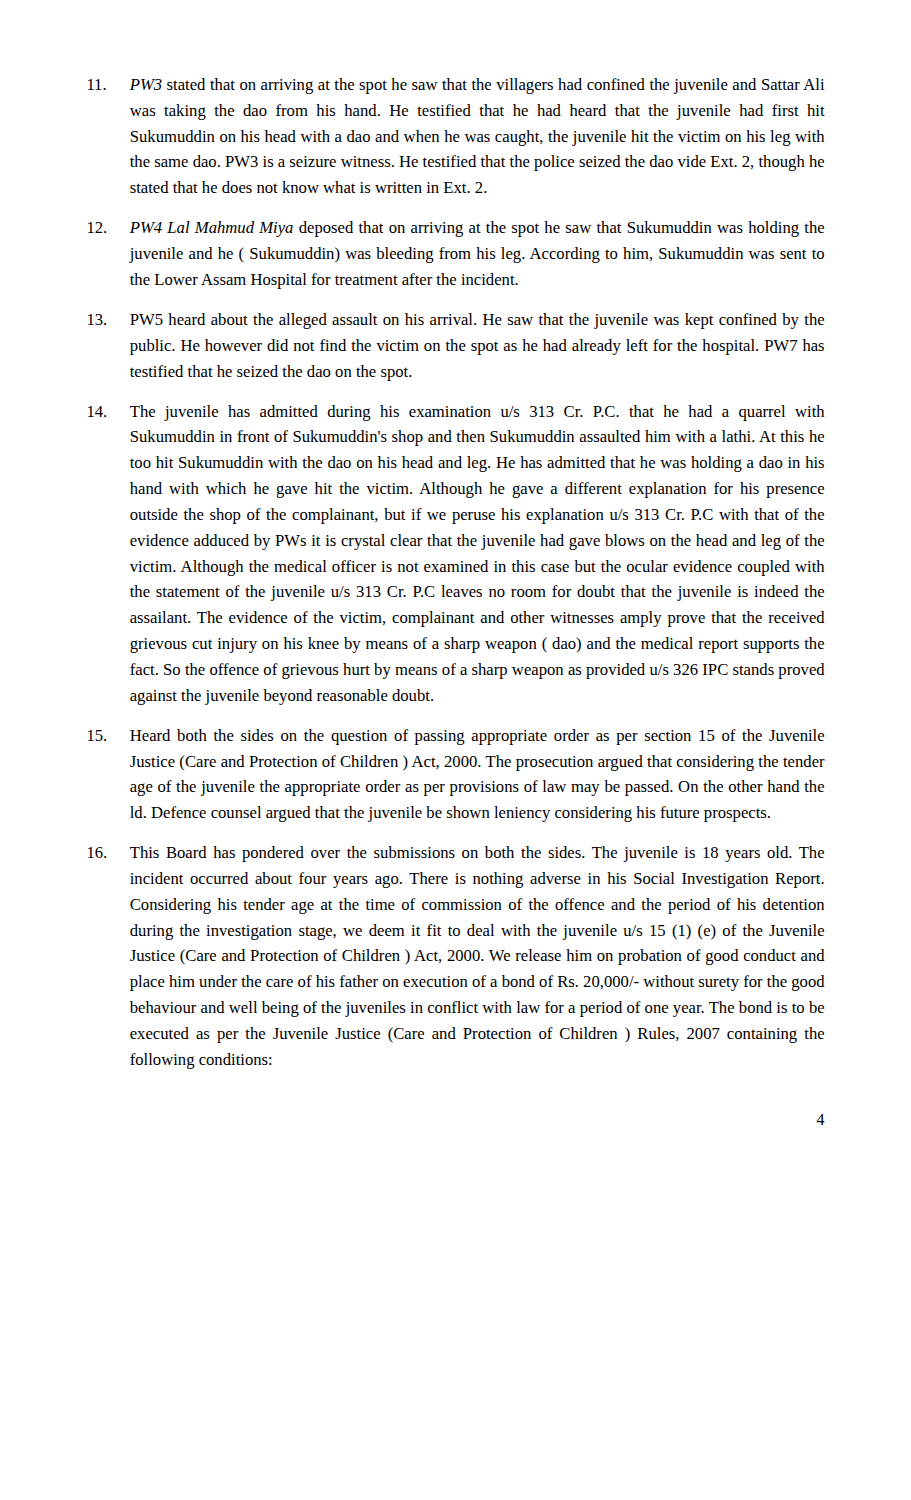PW3 stated that on arriving at the spot he saw that the villagers had confined the juvenile and Sattar Ali was taking the dao from his hand. He testified that he had heard that the juvenile had first hit Sukumuddin on his head with a dao and when he was caught, the juvenile hit the victim on his leg with the same dao. PW3 is a seizure witness. He testified that the police seized the dao vide Ext. 2, though he stated that he does not know what is written in Ext. 2.
PW4 Lal Mahmud Miya deposed that on arriving at the spot he saw that Sukumuddin was holding the juvenile and he ( Sukumuddin) was bleeding from his leg. According to him, Sukumuddin was sent to the Lower Assam Hospital for treatment after the incident.
PW5 heard about the alleged assault on his arrival. He saw that the juvenile was kept confined by the public. He however did not find the victim on the spot as he had already left for the hospital. PW7 has testified that he seized the dao on the spot.
The juvenile has admitted during his examination u/s 313 Cr. P.C. that he had a quarrel with Sukumuddin in front of Sukumuddin's shop and then Sukumuddin assaulted him with a lathi. At this he too hit Sukumuddin with the dao on his head and leg. He has admitted that he was holding a dao in his hand with which he gave hit the victim. Although he gave a different explanation for his presence outside the shop of the complainant, but if we peruse his explanation u/s 313 Cr. P.C with that of the evidence adduced by PWs it is crystal clear that the juvenile had gave blows on the head and leg of the victim. Although the medical officer is not examined in this case but the ocular evidence coupled with the statement of the juvenile u/s 313 Cr. P.C leaves no room for doubt that the juvenile is indeed the assailant. The evidence of the victim, complainant and other witnesses amply prove that the received grievous cut injury on his knee by means of a sharp weapon ( dao) and the medical report supports the fact. So the offence of grievous hurt by means of a sharp weapon as provided u/s 326 IPC stands proved against the juvenile beyond reasonable doubt.
Heard both the sides on the question of passing appropriate order as per section 15 of the Juvenile Justice (Care and Protection of Children ) Act, 2000. The prosecution argued that considering the tender age of the juvenile the appropriate order as per provisions of law may be passed. On the other hand the ld. Defence counsel argued that the juvenile be shown leniency considering his future prospects.
This Board has pondered over the submissions on both the sides. The juvenile is 18 years old. The incident occurred about four years ago. There is nothing adverse in his Social Investigation Report. Considering his tender age at the time of commission of the offence and the period of his detention during the investigation stage, we deem it fit to deal with the juvenile u/s 15 (1) (e) of the Juvenile Justice (Care and Protection of Children ) Act, 2000. We release him on probation of good conduct and place him under the care of his father on execution of a bond of Rs. 20,000/- without surety for the good behaviour and well being of the juveniles in conflict with law for a period of one year. The bond is to be executed as per the Juvenile Justice (Care and Protection of Children ) Rules, 2007 containing the following conditions:
4